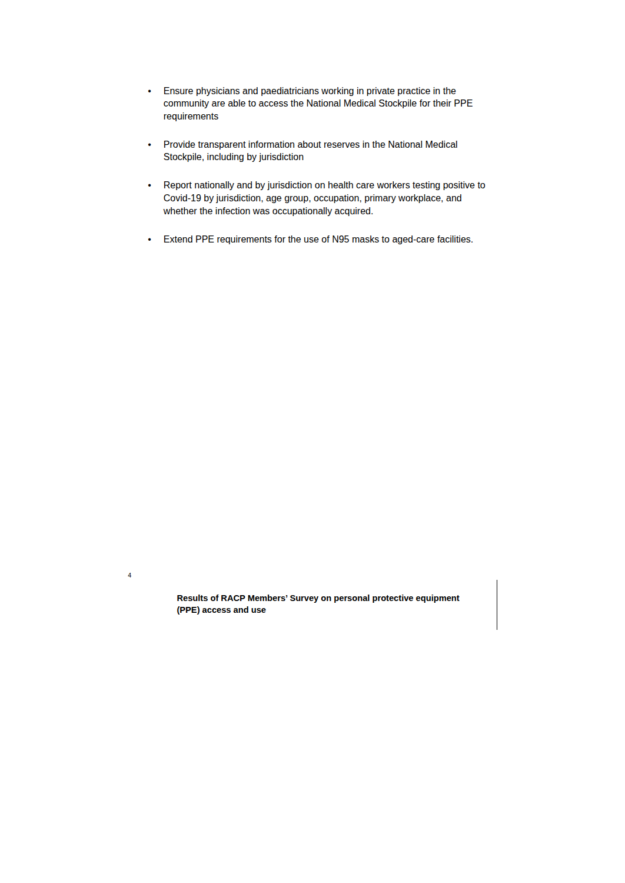Ensure physicians and paediatricians working in private practice in the community are able to access the National Medical Stockpile for their PPE requirements
Provide transparent information about reserves in the National Medical Stockpile, including by jurisdiction
Report nationally and by jurisdiction on health care workers testing positive to Covid-19 by jurisdiction, age group, occupation, primary workplace, and whether the infection was occupationally acquired.
Extend PPE requirements for the use of N95 masks to aged-care facilities.
4
Results of RACP Members’ Survey on personal protective equipment (PPE) access and use